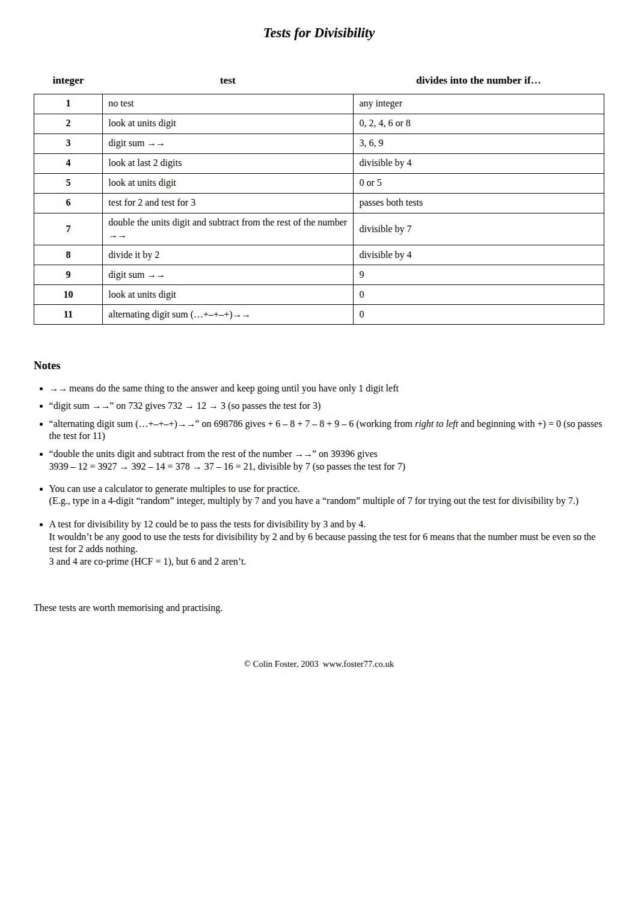Tests for Divisibility
| integer | test | divides into the number if… |
| --- | --- | --- |
| 1 | no test | any integer |
| 2 | look at units digit | 0, 2, 4, 6 or 8 |
| 3 | digit sum →→ | 3, 6, 9 |
| 4 | look at last 2 digits | divisible by 4 |
| 5 | look at units digit | 0 or 5 |
| 6 | test for 2 and test for 3 | passes both tests |
| 7 | double the units digit and subtract from the rest of the number →→ | divisible by 7 |
| 8 | divide it by 2 | divisible by 4 |
| 9 | digit sum →→ | 9 |
| 10 | look at units digit | 0 |
| 11 | alternating digit sum (…+–+–+) →→ | 0 |
Notes
→→ means do the same thing to the answer and keep going until you have only 1 digit left
“digit sum →→” on 732 gives 732 → 12 → 3 (so passes the test for 3)
“alternating digit sum (…+–+–+)→→” on 698786 gives + 6 – 8 + 7 – 8 + 9 – 6 (working from right to left and beginning with +) = 0 (so passes the test for 11)
“double the units digit and subtract from the rest of the number →→” on 39396 gives
3939 – 12 = 3927 → 392 – 14 = 378 → 37 – 16 = 21, divisible by 7 (so passes the test for 7)
You can use a calculator to generate multiples to use for practice.
(E.g., type in a 4-digit “random” integer, multiply by 7 and you have a “random” multiple of 7 for trying out the test for divisibility by 7.)
A test for divisibility by 12 could be to pass the tests for divisibility by 3 and by 4.
It wouldn’t be any good to use the tests for divisibility by 2 and by 6 because passing the test for 6 means that the number must be even so the test for 2 adds nothing.
3 and 4 are co-prime (HCF = 1), but 6 and 2 aren’t.
These tests are worth memorising and practising.
© Colin Foster, 2003 www.foster77.co.uk